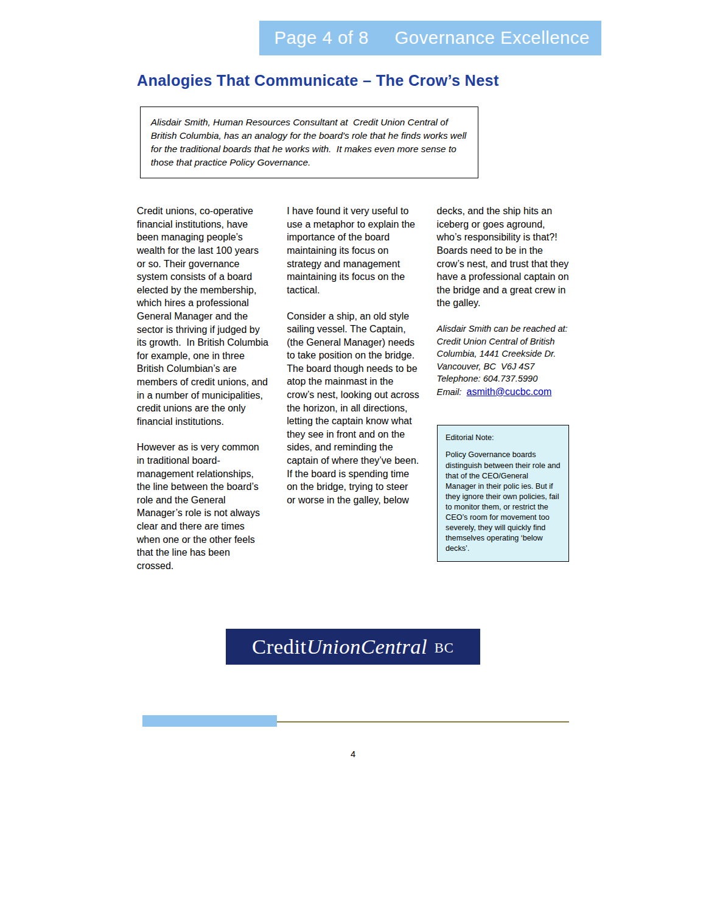Page 4 of 8 Governance Excellence
Analogies That Communicate – The Crow’s Nest
Alisdair Smith, Human Resources Consultant at Credit Union Central of British Columbia, has an analogy for the board's role that he finds works well for the traditional boards that he works with. It makes even more sense to those that practice Policy Governance.
Credit unions, co-operative financial institutions, have been managing people’s wealth for the last 100 years or so. Their governance system consists of a board elected by the membership, which hires a professional General Manager and the sector is thriving if judged by its growth. In British Columbia for example, one in three British Columbian’s are members of credit unions, and in a number of municipalities, credit unions are the only financial institutions.
However as is very common in traditional board-management relationships, the line between the board’s role and the General Manager’s role is not always clear and there are times when one or the other feels that the line has been crossed.
I have found it very useful to use a metaphor to explain the importance of the board maintaining its focus on strategy and management maintaining its focus on the tactical.
Consider a ship, an old style sailing vessel. The Captain, (the General Manager) needs to take position on the bridge. The board though needs to be atop the mainmast in the crow’s nest, looking out across the horizon, in all directions, letting the captain know what they see in front and on the sides, and reminding the captain of where they’ve been. If the board is spending time on the bridge, trying to steer or worse in the galley, below
decks, and the ship hits an iceberg or goes aground, who’s responsibility is that?! Boards need to be in the crow’s nest, and trust that they have a professional captain on the bridge and a great crew in the galley.
Alisdair Smith can be reached at: Credit Union Central of British Columbia, 1441 Creekside Dr. Vancouver, BC V6J 4S7
Telephone: 604.737.5990
Email: asmith@cucbc.com
Editorial Note:
Policy Governance boards distinguish between their role and that of the CEO/General Manager in their polic ies. But if they ignore their own policies, fail to monitor them, or restrict the CEO’s room for movement too severely, they will quickly find themselves operating ‘below decks’.
CreditUnion Central BC
4